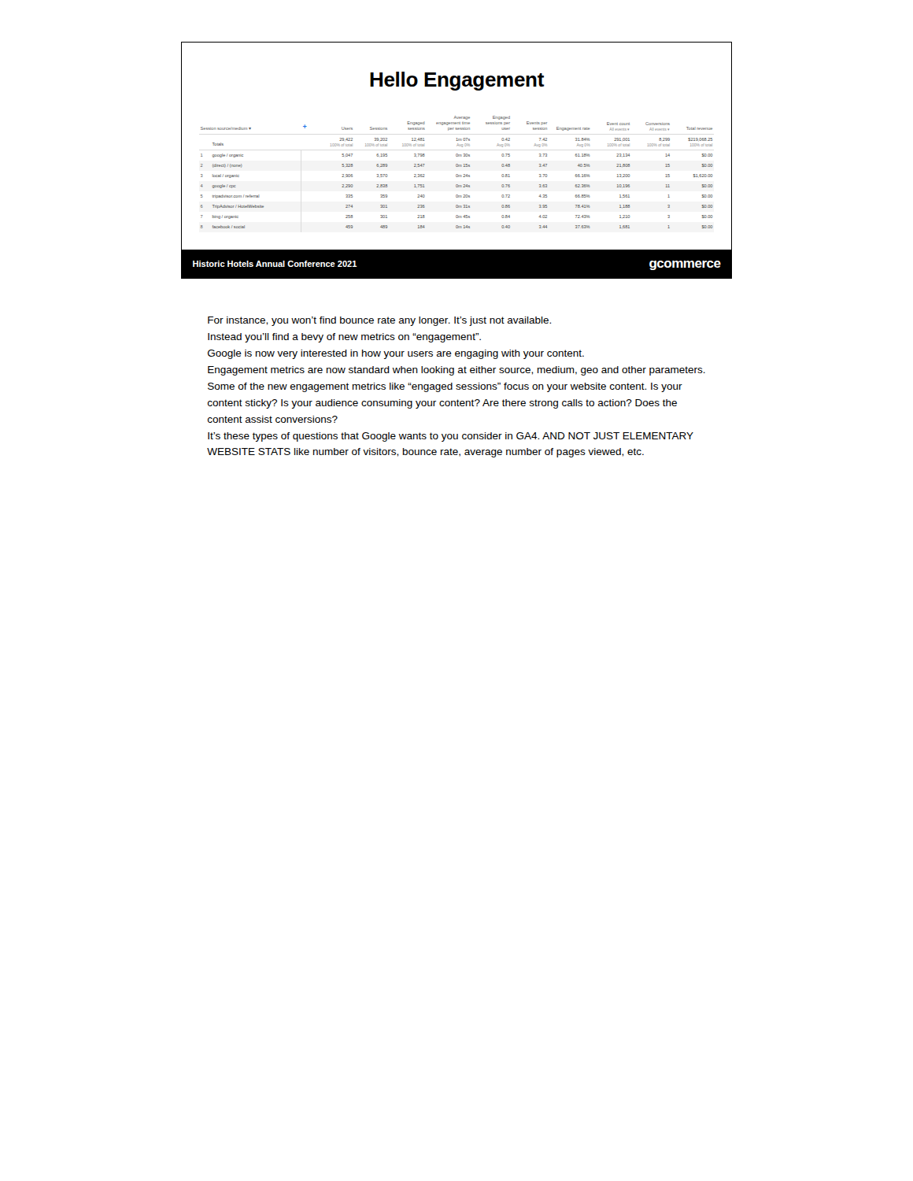Hello Engagement
| Session source/medium ▾ | + | Users | Sessions | Engaged sessions | Average engagement time per session | Engaged sessions per user | Events per session | Engagement rate | Event count All events ▾ | Conversions All events ▾ | Total revenue |
| --- | --- | --- | --- | --- | --- | --- | --- | --- | --- | --- | --- |
| | Totals | | 29,422 100% of total | 39,202 100% of total | 12,481 100% of total | 1m 07s Avg 0% | 0.42 Avg 0% | 7.42 Avg 0% | 31.84% Avg 0% | 291,001 100% of total | 8,299 100% of total | $219,068.25 100% of total |
| 1 | google / organic | | 5,047 | 6,195 | 3,798 | 0m 30s | 0.75 | 3.73 | 61.18% | 23,134 | 14 | $0.00 |
| 2 | (direct) / (none) | | 5,328 | 6,289 | 2,547 | 0m 15s | 0.48 | 3.47 | 40.5% | 21,808 | 15 | $0.00 |
| 3 | local / organic | | 2,906 | 3,570 | 2,362 | 0m 24s | 0.81 | 3.70 | 66.16% | 13,200 | 15 | $1,620.00 |
| 4 | google / cpc | | 2,290 | 2,838 | 1,751 | 0m 24s | 0.76 | 3.63 | 62.36% | 10,196 | 11 | $0.00 |
| 5 | tripadvisor.com / referral | | 335 | 359 | 240 | 0m 20s | 0.72 | 4.35 | 66.85% | 1,561 | 1 | $0.00 |
| 6 | TripAdvisor / HotelWebsite | | 274 | 301 | 236 | 0m 31s | 0.86 | 3.95 | 78.41% | 1,188 | 3 | $0.00 |
| 7 | bing / organic | | 258 | 301 | 218 | 0m 45s | 0.84 | 4.02 | 72.43% | 1,210 | 3 | $0.00 |
| 8 | facebook / social | | 459 | 489 | 184 | 0m 14s | 0.40 | 3.44 | 37.63% | 1,681 | 1 | $0.00 |
Historic Hotels Annual Conference 2021
gcommerce
For instance, you won’t find bounce rate any longer. It’s just not available.
Instead you’ll find a bevy of new metrics on “engagement”.
Google is now very interested in how your users are engaging with your content.
Engagement metrics are now standard when looking at either source, medium, geo and other parameters.
Some of the new engagement metrics like “engaged sessions” focus on your website content. Is your content sticky? Is your audience consuming your content? Are there strong calls to action? Does the content assist conversions?
It’s these types of questions that Google wants to you consider in GA4. AND NOT JUST ELEMENTARY WEBSITE STATS like number of visitors, bounce rate, average number of pages viewed, etc.